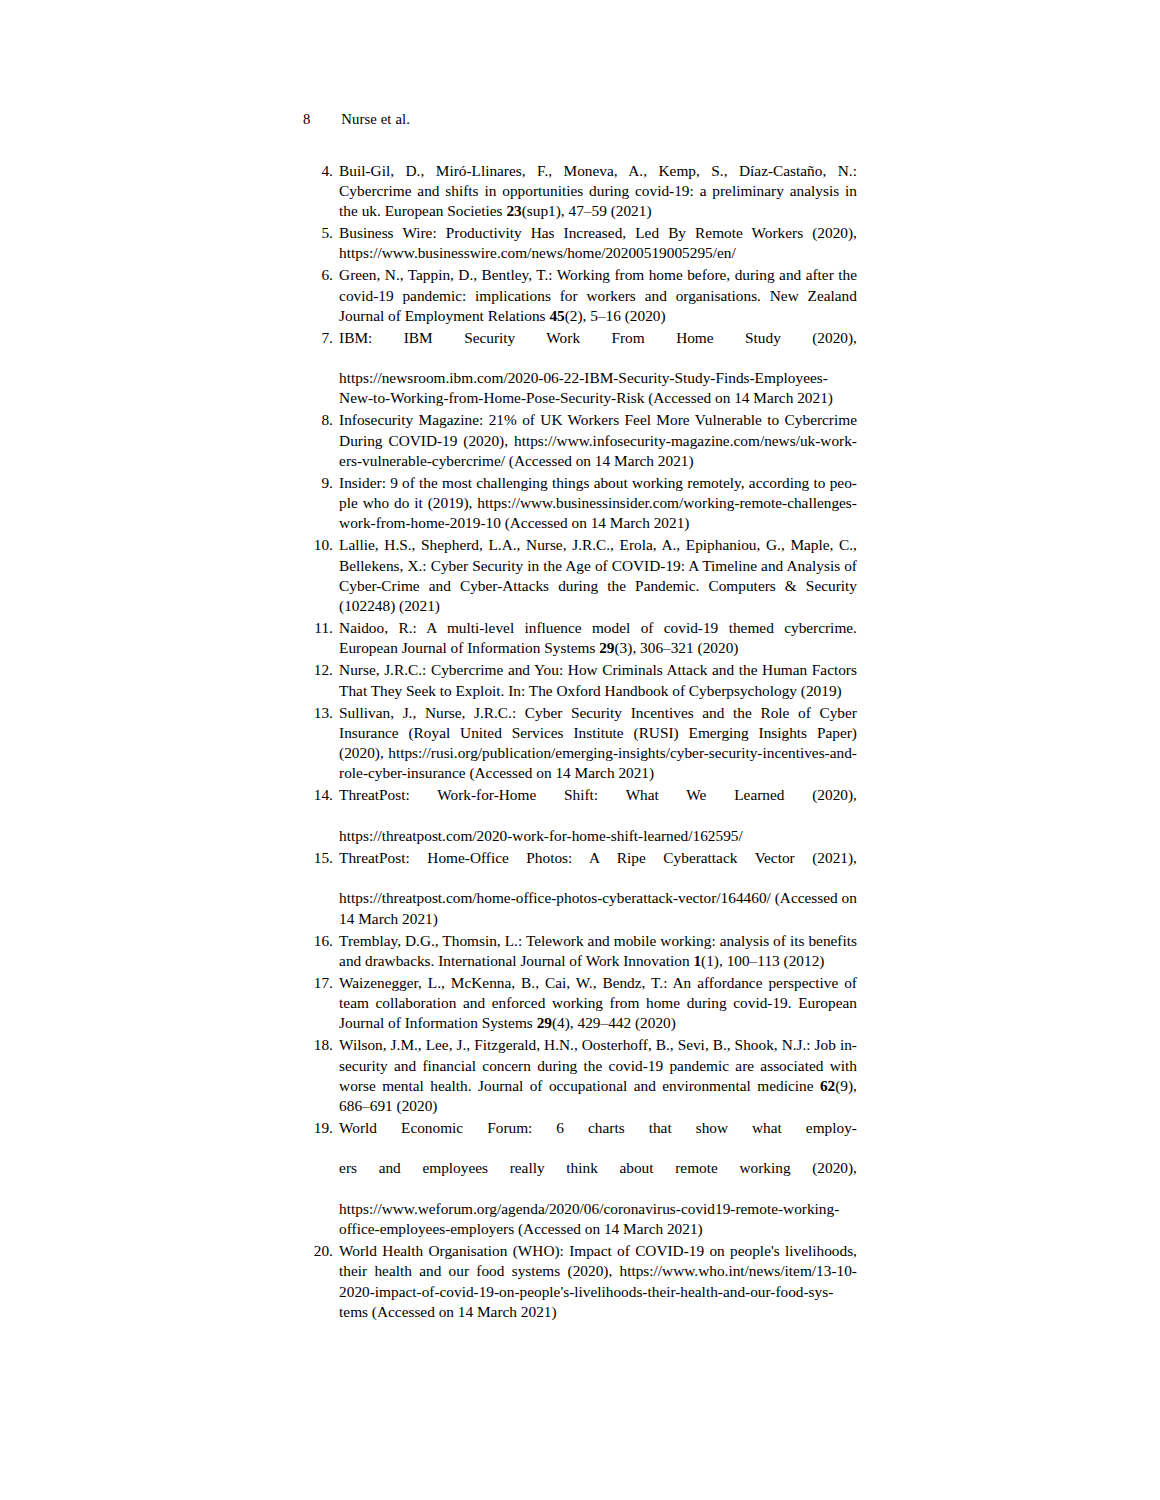8 Nurse et al.
Buil-Gil, D., Miró-Llinares, F., Moneva, A., Kemp, S., Díaz-Castaño, N.: Cybercrime and shifts in opportunities during covid-19: a preliminary analysis in the uk. European Societies 23(sup1), 47–59 (2021)
Business Wire: Productivity Has Increased, Led By Remote Workers (2020), https://www.businesswire.com/news/home/20200519005295/en/
Green, N., Tappin, D., Bentley, T.: Working from home before, during and after the covid-19 pandemic: implications for workers and organisations. New Zealand Journal of Employment Relations 45(2), 5–16 (2020)
IBM: IBM Security Work From Home Study (2020), https://newsroom.ibm.com/2020-06-22-IBM-Security-Study-Finds-Employees-New-to-Working-from-Home-Pose-Security-Risk (Accessed on 14 March 2021)
Infosecurity Magazine: 21% of UK Workers Feel More Vulnerable to Cybercrime During COVID-19 (2020), https://www.infosecurity-magazine.com/news/uk-workers-vulnerable-cybercrime/ (Accessed on 14 March 2021)
Insider: 9 of the most challenging things about working remotely, according to people who do it (2019), https://www.businessinsider.com/working-remote-challenges-work-from-home-2019-10 (Accessed on 14 March 2021)
Lallie, H.S., Shepherd, L.A., Nurse, J.R.C., Erola, A., Epiphaniou, G., Maple, C., Bellekens, X.: Cyber Security in the Age of COVID-19: A Timeline and Analysis of Cyber-Crime and Cyber-Attacks during the Pandemic. Computers & Security (102248) (2021)
Naidoo, R.: A multi-level influence model of covid-19 themed cybercrime. European Journal of Information Systems 29(3), 306–321 (2020)
Nurse, J.R.C.: Cybercrime and You: How Criminals Attack and the Human Factors That They Seek to Exploit. In: The Oxford Handbook of Cyberpsychology (2019)
Sullivan, J., Nurse, J.R.C.: Cyber Security Incentives and the Role of Cyber Insurance (Royal United Services Institute (RUSI) Emerging Insights Paper) (2020), https://rusi.org/publication/emerging-insights/cyber-security-incentives-and-role-cyber-insurance (Accessed on 14 March 2021)
ThreatPost: Work-for-Home Shift: What We Learned (2020), https://threatpost.com/2020-work-for-home-shift-learned/162595/
ThreatPost: Home-Office Photos: A Ripe Cyberattack Vector (2021), https://threatpost.com/home-office-photos-cyberattack-vector/164460/ (Accessed on 14 March 2021)
Tremblay, D.G., Thomsin, L.: Telework and mobile working: analysis of its benefits and drawbacks. International Journal of Work Innovation 1(1), 100–113 (2012)
Waizenegger, L., McKenna, B., Cai, W., Bendz, T.: An affordance perspective of team collaboration and enforced working from home during covid-19. European Journal of Information Systems 29(4), 429–442 (2020)
Wilson, J.M., Lee, J., Fitzgerald, H.N., Oosterhoff, B., Sevi, B., Shook, N.J.: Job insecurity and financial concern during the covid-19 pandemic are associated with worse mental health. Journal of occupational and environmental medicine 62(9), 686–691 (2020)
World Economic Forum: 6 charts that show what employ-ers and employees really think about remote working (2020), https://www.weforum.org/agenda/2020/06/coronavirus-covid19-remote-working-office-employees-employers (Accessed on 14 March 2021)
World Health Organisation (WHO): Impact of COVID-19 on people's livelihoods, their health and our food systems (2020), https://www.who.int/news/item/13-10-2020-impact-of-covid-19-on-people's-livelihoods-their-health-and-our-food-systems (Accessed on 14 March 2021)